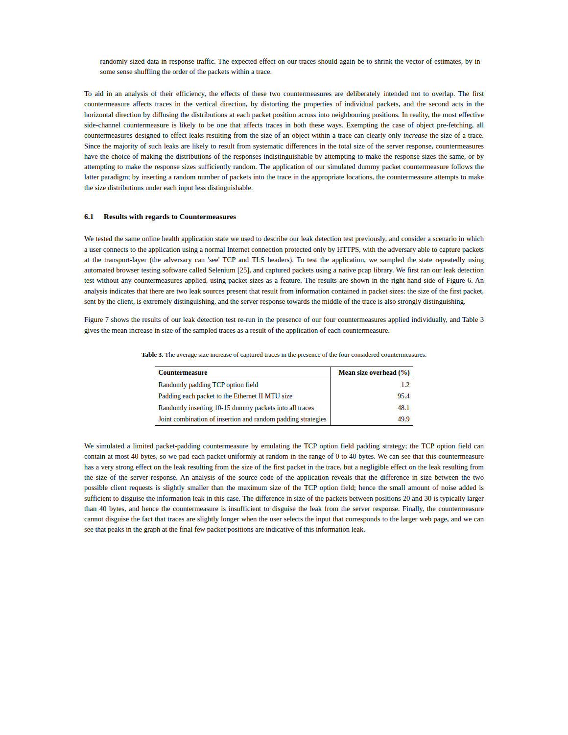randomly-sized data in response traffic. The expected effect on our traces should again be to shrink the vector of estimates, by in some sense shuffling the order of the packets within a trace.
To aid in an analysis of their efficiency, the effects of these two countermeasures are deliberately intended not to overlap. The first countermeasure affects traces in the vertical direction, by distorting the properties of individual packets, and the second acts in the horizontal direction by diffusing the distributions at each packet position across into neighbouring positions. In reality, the most effective side-channel countermeasure is likely to be one that affects traces in both these ways. Exempting the case of object pre-fetching, all countermeasures designed to effect leaks resulting from the size of an object within a trace can clearly only increase the size of a trace. Since the majority of such leaks are likely to result from systematic differences in the total size of the server response, countermeasures have the choice of making the distributions of the responses indistinguishable by attempting to make the response sizes the same, or by attempting to make the response sizes sufficiently random. The application of our simulated dummy packet countermeasure follows the latter paradigm; by inserting a random number of packets into the trace in the appropriate locations, the countermeasure attempts to make the size distributions under each input less distinguishable.
6.1 Results with regards to Countermeasures
We tested the same online health application state we used to describe our leak detection test previously, and consider a scenario in which a user connects to the application using a normal Internet connection protected only by HTTPS, with the adversary able to capture packets at the transport-layer (the adversary can 'see' TCP and TLS headers). To test the application, we sampled the state repeatedly using automated browser testing software called Selenium [25], and captured packets using a native pcap library. We first ran our leak detection test without any countermeasures applied, using packet sizes as a feature. The results are shown in the right-hand side of Figure 6. An analysis indicates that there are two leak sources present that result from information contained in packet sizes: the size of the first packet, sent by the client, is extremely distinguishing, and the server response towards the middle of the trace is also strongly distinguishing.
Figure 7 shows the results of our leak detection test re-run in the presence of our four countermeasures applied individually, and Table 3 gives the mean increase in size of the sampled traces as a result of the application of each countermeasure.
Table 3. The average size increase of captured traces in the presence of the four considered countermeasures.
| Countermeasure | Mean size overhead (%) |
| --- | --- |
| Randomly padding TCP option field | 1.2 |
| Padding each packet to the Ethernet II MTU size | 95.4 |
| Randomly inserting 10-15 dummy packets into all traces | 48.1 |
| Joint combination of insertion and random padding strategies | 49.9 |
We simulated a limited packet-padding countermeasure by emulating the TCP option field padding strategy; the TCP option field can contain at most 40 bytes, so we pad each packet uniformly at random in the range of 0 to 40 bytes. We can see that this countermeasure has a very strong effect on the leak resulting from the size of the first packet in the trace, but a negligible effect on the leak resulting from the size of the server response. An analysis of the source code of the application reveals that the difference in size between the two possible client requests is slightly smaller than the maximum size of the TCP option field; hence the small amount of noise added is sufficient to disguise the information leak in this case. The difference in size of the packets between positions 20 and 30 is typically larger than 40 bytes, and hence the countermeasure is insufficient to disguise the leak from the server response. Finally, the countermeasure cannot disguise the fact that traces are slightly longer when the user selects the input that corresponds to the larger web page, and we can see that peaks in the graph at the final few packet positions are indicative of this information leak.